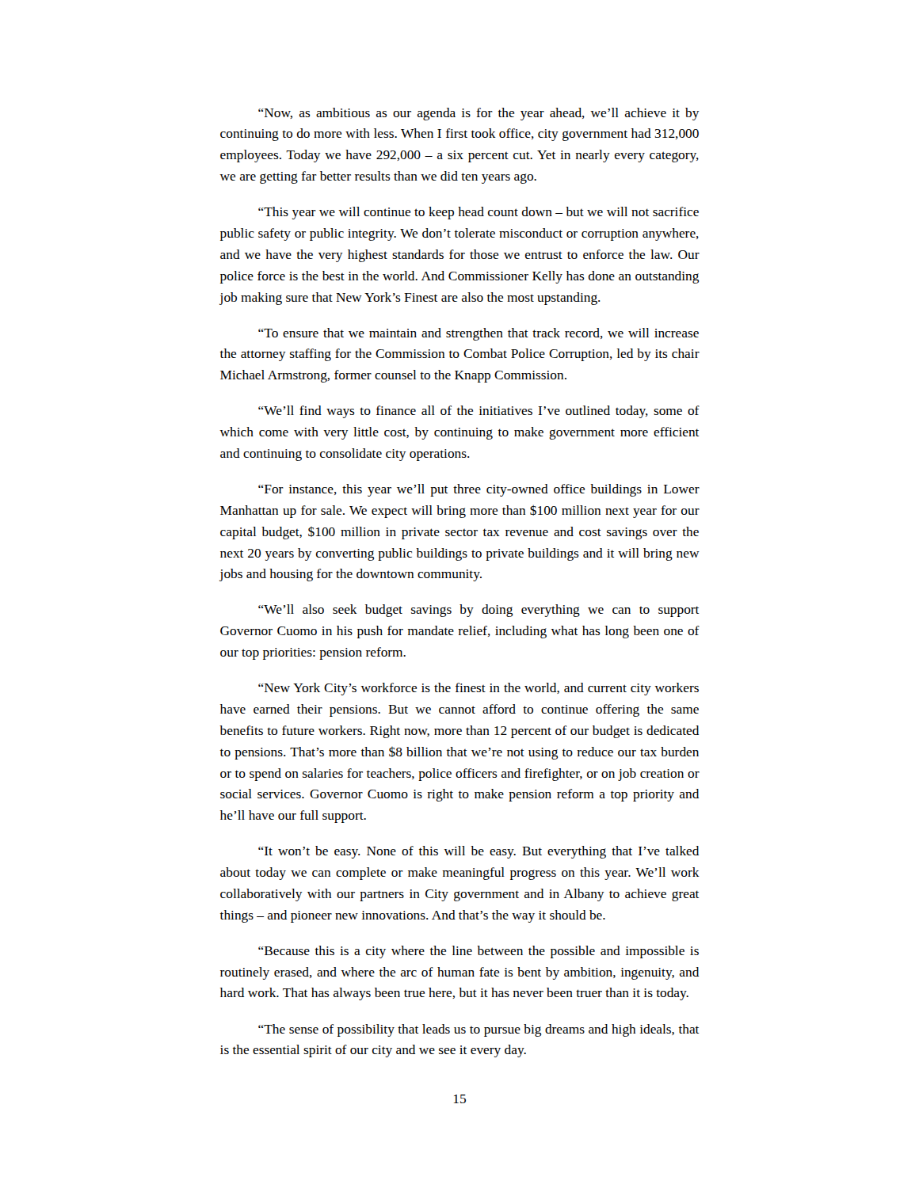“Now, as ambitious as our agenda is for the year ahead, we’ll achieve it by continuing to do more with less. When I first took office, city government had 312,000 employees. Today we have 292,000 – a six percent cut. Yet in nearly every category, we are getting far better results than we did ten years ago.
“This year we will continue to keep head count down – but we will not sacrifice public safety or public integrity. We don’t tolerate misconduct or corruption anywhere, and we have the very highest standards for those we entrust to enforce the law. Our police force is the best in the world. And Commissioner Kelly has done an outstanding job making sure that New York’s Finest are also the most upstanding.
“To ensure that we maintain and strengthen that track record, we will increase the attorney staffing for the Commission to Combat Police Corruption, led by its chair Michael Armstrong, former counsel to the Knapp Commission.
“We’ll find ways to finance all of the initiatives I’ve outlined today, some of which come with very little cost, by continuing to make government more efficient and continuing to consolidate city operations.
“For instance, this year we’ll put three city-owned office buildings in Lower Manhattan up for sale. We expect will bring more than $100 million next year for our capital budget, $100 million in private sector tax revenue and cost savings over the next 20 years by converting public buildings to private buildings and it will bring new jobs and housing for the downtown community.
“We’ll also seek budget savings by doing everything we can to support Governor Cuomo in his push for mandate relief, including what has long been one of our top priorities: pension reform.
“New York City’s workforce is the finest in the world, and current city workers have earned their pensions. But we cannot afford to continue offering the same benefits to future workers. Right now, more than 12 percent of our budget is dedicated to pensions. That’s more than $8 billion that we’re not using to reduce our tax burden or to spend on salaries for teachers, police officers and firefighter, or on job creation or social services. Governor Cuomo is right to make pension reform a top priority and he’ll have our full support.
“It won’t be easy. None of this will be easy. But everything that I’ve talked about today we can complete or make meaningful progress on this year. We’ll work collaboratively with our partners in City government and in Albany to achieve great things – and pioneer new innovations. And that’s the way it should be.
“Because this is a city where the line between the possible and impossible is routinely erased, and where the arc of human fate is bent by ambition, ingenuity, and hard work. That has always been true here, but it has never been truer than it is today.
“The sense of possibility that leads us to pursue big dreams and high ideals, that is the essential spirit of our city and we see it every day.
15